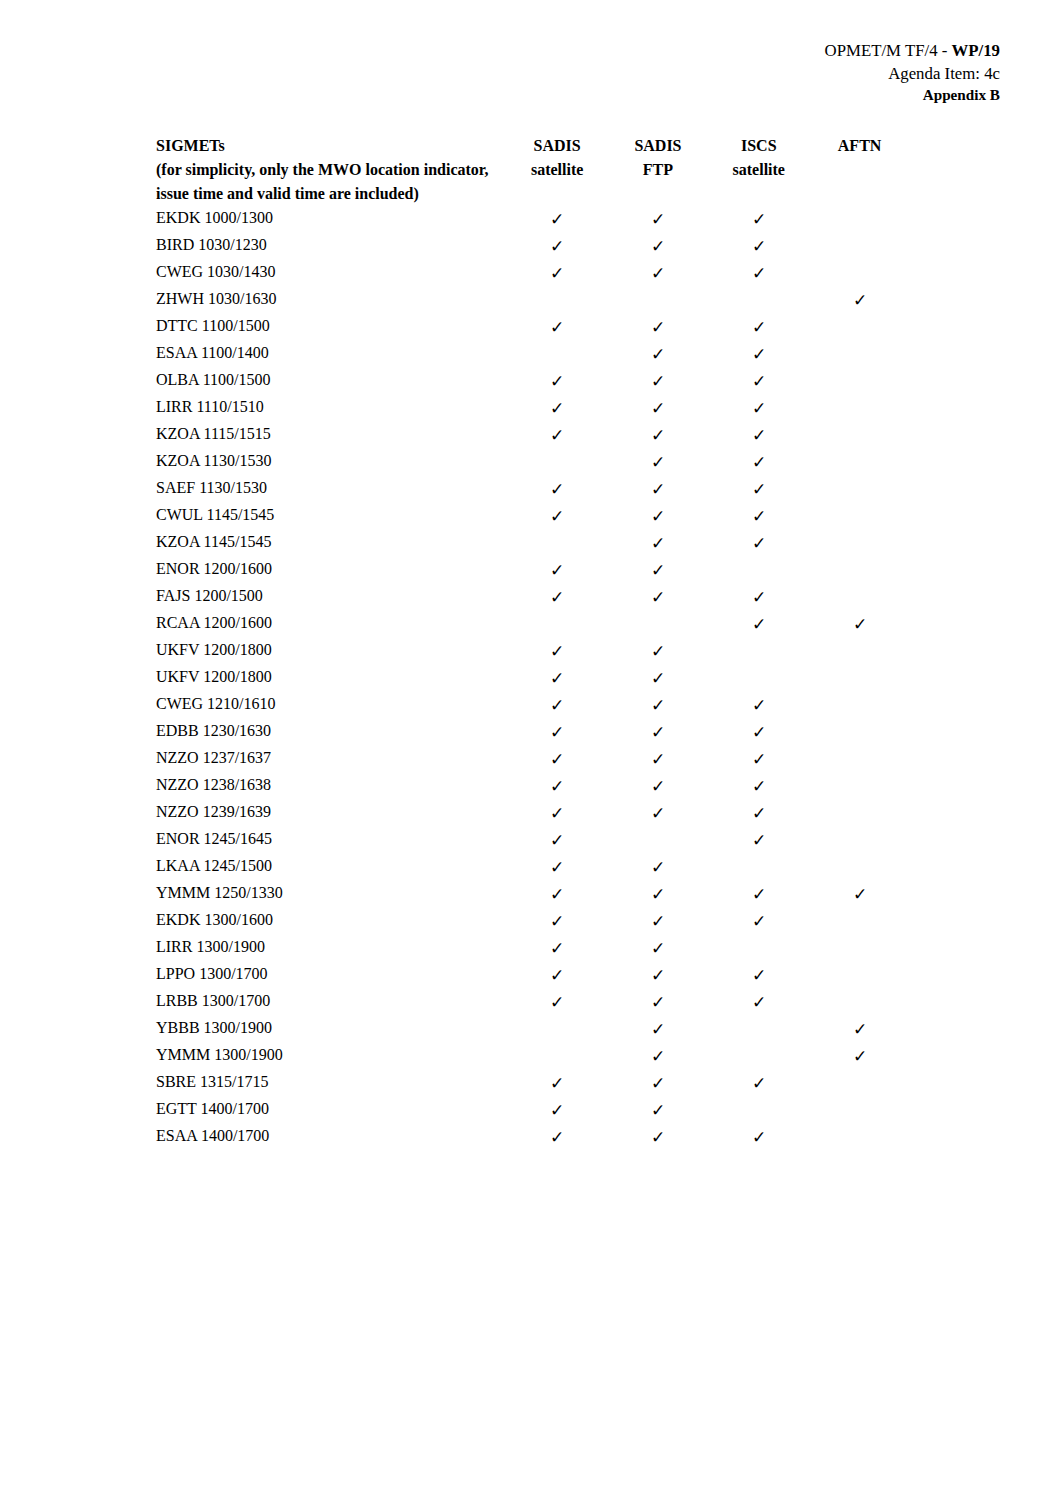OPMET/M TF/4 - WP/19
Agenda Item: 4c
Appendix B
| SIGMETs | SADIS | SADIS | ISCS | AFTN |
| --- | --- | --- | --- | --- |
| (for simplicity, only the MWO location indicator, | satellite | FTP | satellite | |
| issue time and valid time are included) | | | | |
| EKDK 1000/1300 | | | | |
| BIRD 1030/1230 | | | | |
| CWEG 1030/1430 | | | | |
| ZHWH 1030/1630 | | | | |
| DTTC 1100/1500 | | | | |
| ESAA 1100/1400 | | | | |
| OLBA 1100/1500 | | | | |
| LIRR 1110/1510 | | | | |
| KZOA 1115/1515 | | | | |
| KZOA 1130/1530 | | | | |
| SAEF 1130/1530 | | | | |
| CWUL 1145/1545 | | | | |
| KZOA 1145/1545 | | | | |
| ENOR 1200/1600 | | | | |
| FAJS 1200/1500 | | | | |
| RCAA 1200/1600 | | | | |
| UKFV 1200/1800 | | | | |
| UKFV 1200/1800 | | | | |
| CWEG 1210/1610 | | | | |
| EDBB 1230/1630 | | | | |
| NZZO 1237/1637 | | | | |
| NZZO 1238/1638 | | | | |
| NZZO 1239/1639 | | | | |
| ENOR 1245/1645 | | | | |
| LKAA 1245/1500 | | | | |
| YMMM 1250/1330 | | | | |
| EKDK 1300/1600 | | | | |
| LIRR 1300/1900 | | | | |
| LPPO 1300/1700 | | | | |
| LRBB 1300/1700 | | | | |
| YBBB 1300/1900 | | | | |
| YMMM 1300/1900 | | | | |
| SBRE 1315/1715 | | | | |
| EGTT 1400/1700 | | | | |
| ESAA 1400/1700 | | | | |